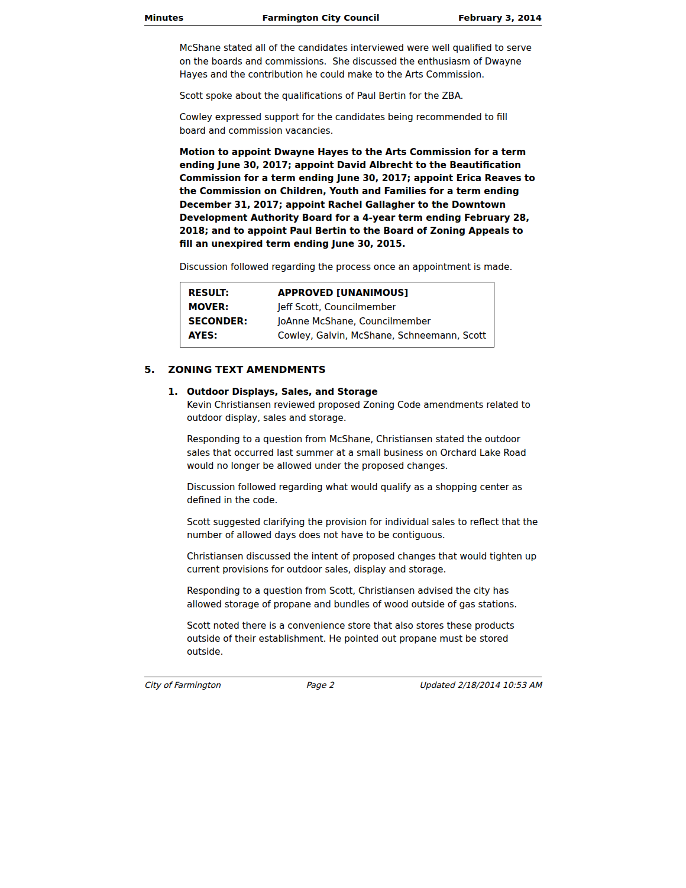Minutes Farmington City Council February 3, 2014
McShane stated all of the candidates interviewed were well qualified to serve on the boards and commissions. She discussed the enthusiasm of Dwayne Hayes and the contribution he could make to the Arts Commission.
Scott spoke about the qualifications of Paul Bertin for the ZBA.
Cowley expressed support for the candidates being recommended to fill board and commission vacancies.
Motion to appoint Dwayne Hayes to the Arts Commission for a term ending June 30, 2017; appoint David Albrecht to the Beautification Commission for a term ending June 30, 2017; appoint Erica Reaves to the Commission on Children, Youth and Families for a term ending December 31, 2017; appoint Rachel Gallagher to the Downtown Development Authority Board for a 4-year term ending February 28, 2018; and to appoint Paul Bertin to the Board of Zoning Appeals to fill an unexpired term ending June 30, 2015.
Discussion followed regarding the process once an appointment is made.
| RESULT: | APPROVED [UNANIMOUS] |
| MOVER: | Jeff Scott, Councilmember |
| SECONDER: | JoAnne McShane, Councilmember |
| AYES: | Cowley, Galvin, McShane, Schneemann, Scott |
5. ZONING TEXT AMENDMENTS
1. Outdoor Displays, Sales, and Storage
Kevin Christiansen reviewed proposed Zoning Code amendments related to outdoor display, sales and storage.
Responding to a question from McShane, Christiansen stated the outdoor sales that occurred last summer at a small business on Orchard Lake Road would no longer be allowed under the proposed changes.
Discussion followed regarding what would qualify as a shopping center as defined in the code.
Scott suggested clarifying the provision for individual sales to reflect that the number of allowed days does not have to be contiguous.
Christiansen discussed the intent of proposed changes that would tighten up current provisions for outdoor sales, display and storage.
Responding to a question from Scott, Christiansen advised the city has allowed storage of propane and bundles of wood outside of gas stations.
Scott noted there is a convenience store that also stores these products outside of their establishment. He pointed out propane must be stored outside.
City of Farmington Page 2 Updated 2/18/2014 10:53 AM